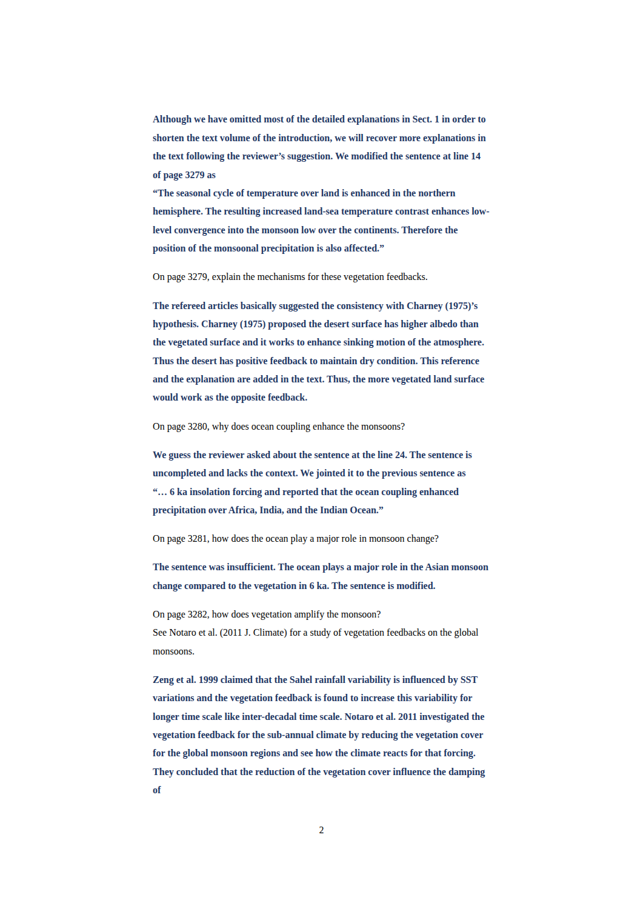Although we have omitted most of the detailed explanations in Sect. 1 in order to shorten the text volume of the introduction, we will recover more explanations in the text following the reviewer’s suggestion. We modified the sentence at line 14 of page 3279 as
“The seasonal cycle of temperature over land is enhanced in the northern hemisphere. The resulting increased land-sea temperature contrast enhances low-level convergence into the monsoon low over the continents. Therefore the position of the monsoonal precipitation is also affected.”
On page 3279, explain the mechanisms for these vegetation feedbacks.
The refereed articles basically suggested the consistency with Charney (1975)’s hypothesis. Charney (1975) proposed the desert surface has higher albedo than the vegetated surface and it works to enhance sinking motion of the atmosphere. Thus the desert has positive feedback to maintain dry condition. This reference and the explanation are added in the text. Thus, the more vegetated land surface would work as the opposite feedback.
On page 3280, why does ocean coupling enhance the monsoons?
We guess the reviewer asked about the sentence at the line 24. The sentence is uncompleted and lacks the context. We jointed it to the previous sentence as
“… 6 ka insolation forcing and reported that the ocean coupling enhanced precipitation over Africa, India, and the Indian Ocean.”
On page 3281, how does the ocean play a major role in monsoon change?
The sentence was insufficient. The ocean plays a major role in the Asian monsoon change compared to the vegetation in 6 ka. The sentence is modified.
On page 3282, how does vegetation amplify the monsoon?
See Notaro et al. (2011 J. Climate) for a study of vegetation feedbacks on the global monsoons.
Zeng et al. 1999 claimed that the Sahel rainfall variability is influenced by SST variations and the vegetation feedback is found to increase this variability for longer time scale like inter-decadal time scale. Notaro et al. 2011 investigated the vegetation feedback for the sub-annual climate by reducing the vegetation cover for the global monsoon regions and see how the climate reacts for that forcing. They concluded that the reduction of the vegetation cover influence the damping of
2